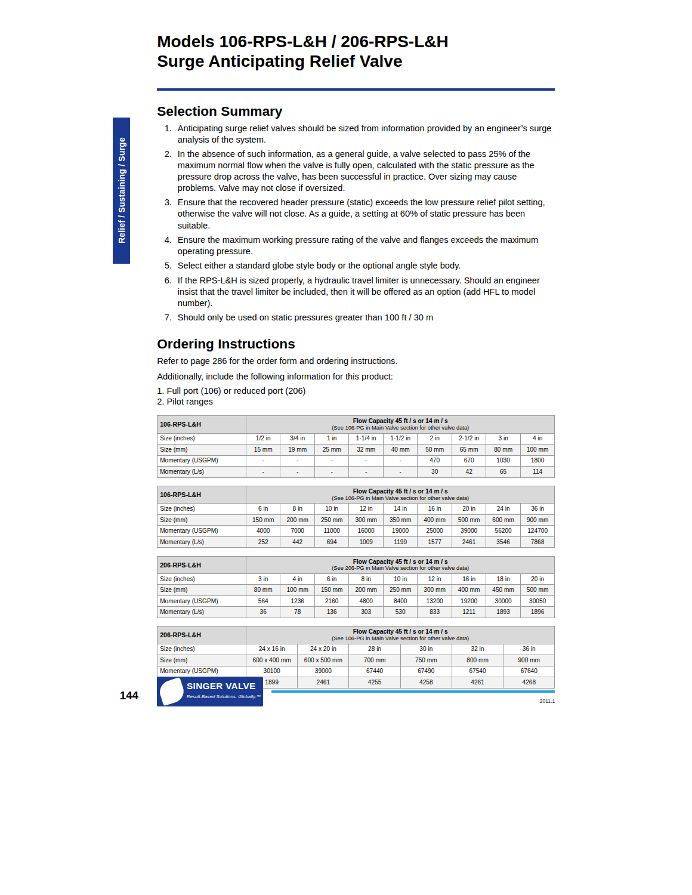Relief / Sustaining / Surge
Models 106-RPS-L&H / 206-RPS-L&H
Surge Anticipating Relief Valve
Selection Summary
Anticipating surge relief valves should be sized from information provided by an engineer’s surge analysis of the system.
In the absence of such information, as a general guide, a valve selected to pass 25% of the maximum normal flow when the valve is fully open, calculated with the static pressure as the pressure drop across the valve, has been successful in practice. Over sizing may cause problems. Valve may not close if oversized.
Ensure that the recovered header pressure (static) exceeds the low pressure relief pilot setting, otherwise the valve will not close. As a guide, a setting at 60% of static pressure has been suitable.
Ensure the maximum working pressure rating of the valve and flanges exceeds the maximum operating pressure.
Select either a standard globe style body or the optional angle style body.
If the RPS-L&H is sized properly, a hydraulic travel limiter is unnecessary. Should an engineer insist that the travel limiter be included, then it will be offered as an option (add HFL to model number).
Should only be used on static pressures greater than 100 ft / 30 m
Ordering Instructions
Refer to page 286 for the order form and ordering instructions.
Additionally, include the following information for this product:
1. Full port (106) or reduced port (206)
2. Pilot ranges
| 106-RPS-L&H | Flow Capacity 45 ft / s or 14 m / s (See 106-PG in Main Valve section for other valve data) |
| --- | --- |
| Size (inches) | 1/2 in | 3/4 in | 1 in | 1-1/4 in | 1-1/2 in | 2 in | 2-1/2 in | 3 in | 4 in |
| Size (mm) | 15 mm | 19 mm | 25 mm | 32 mm | 40 mm | 50 mm | 65 mm | 80 mm | 100 mm |
| Momentary (USGPM) | - | - | - | - | - | 470 | 670 | 1030 | 1800 |
| Momentary (L/s) | - | - | - | - | - | 30 | 42 | 65 | 114 |
| 106-RPS-L&H | Flow Capacity 45 ft / s or 14 m / s (See 106-PG in Main Valve section for other valve data) |
| --- | --- |
| Size (inches) | 6 in | 8 in | 10 in | 12 in | 14 in | 16 in | 20 in | 24 in | 36 in |
| Size (mm) | 150 mm | 200 mm | 250 mm | 300 mm | 350 mm | 400 mm | 500 mm | 600 mm | 900 mm |
| Momentary (USGPM) | 4000 | 7000 | 11000 | 16000 | 19000 | 25000 | 39000 | 56200 | 124700 |
| Momentary (L/s) | 252 | 442 | 694 | 1009 | 1199 | 1577 | 2461 | 3546 | 7868 |
| 206-RPS-L&H | Flow Capacity 45 ft / s or 14 m / s (See 206-PG in Main Valve section for other valve data) |
| --- | --- |
| Size (inches) | 3 in | 4 in | 6 in | 8 in | 10 in | 12 in | 16 in | 18 in | 20 in |
| Size (mm) | 80 mm | 100 mm | 150 mm | 200 mm | 250 mm | 300 mm | 400 mm | 450 mm | 500 mm |
| Momentary (USGPM) | 564 | 1236 | 2160 | 4800 | 8400 | 13200 | 19200 | 30000 | 30050 |
| Momentary (L/s) | 36 | 78 | 136 | 303 | 530 | 833 | 1211 | 1893 | 1896 |
| 206-RPS-L&H | Flow Capacity 45 ft / s or 14 m / s (See 106-PG in Main Valve section for other valve data) |
| --- | --- |
| Size (inches) | 24 x 16 in | 24 x 20 in | 28 in | 30 in | 32 in | 36 in |
| Size (mm) | 600 x 400 mm | 600 x 500 mm | 700 mm | 750 mm | 800 mm | 900 mm |
| Momentary (USGPM) | 30100 | 39000 | 67440 | 67490 | 67540 | 67640 |
| Momentary (L/s) | 1899 | 2461 | 4255 | 4258 | 4261 | 4268 |
144
SINGER VALVE
Result-Based Solutions. Globally.™
2011.1